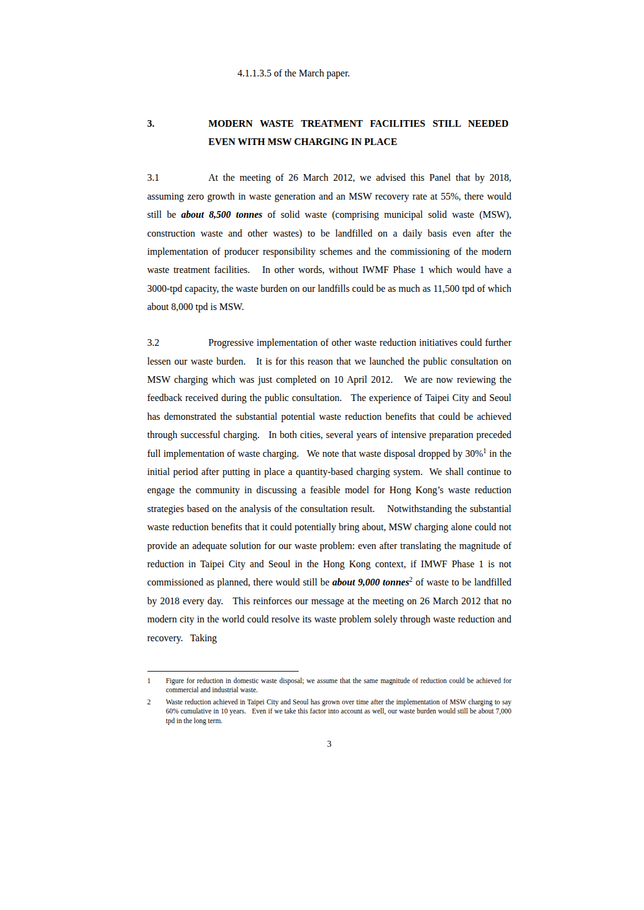4.1.1.3.5 of the March paper.
3. MODERN WASTE TREATMENT FACILITIES STILL NEEDED EVEN WITH MSW CHARGING IN PLACE
3.1 At the meeting of 26 March 2012, we advised this Panel that by 2018, assuming zero growth in waste generation and an MSW recovery rate at 55%, there would still be about 8,500 tonnes of solid waste (comprising municipal solid waste (MSW), construction waste and other wastes) to be landfilled on a daily basis even after the implementation of producer responsibility schemes and the commissioning of the modern waste treatment facilities. In other words, without IWMF Phase 1 which would have a 3000-tpd capacity, the waste burden on our landfills could be as much as 11,500 tpd of which about 8,000 tpd is MSW.
3.2 Progressive implementation of other waste reduction initiatives could further lessen our waste burden. It is for this reason that we launched the public consultation on MSW charging which was just completed on 10 April 2012. We are now reviewing the feedback received during the public consultation. The experience of Taipei City and Seoul has demonstrated the substantial potential waste reduction benefits that could be achieved through successful charging. In both cities, several years of intensive preparation preceded full implementation of waste charging. We note that waste disposal dropped by 30%1 in the initial period after putting in place a quantity-based charging system. We shall continue to engage the community in discussing a feasible model for Hong Kong’s waste reduction strategies based on the analysis of the consultation result. Notwithstanding the substantial waste reduction benefits that it could potentially bring about, MSW charging alone could not provide an adequate solution for our waste problem: even after translating the magnitude of reduction in Taipei City and Seoul in the Hong Kong context, if IMWF Phase 1 is not commissioned as planned, there would still be about 9,000 tonnes2 of waste to be landfilled by 2018 every day. This reinforces our message at the meeting on 26 March 2012 that no modern city in the world could resolve its waste problem solely through waste reduction and recovery. Taking
1 Figure for reduction in domestic waste disposal; we assume that the same magnitude of reduction could be achieved for commercial and industrial waste.
2 Waste reduction achieved in Taipei City and Seoul has grown over time after the implementation of MSW charging to say 60% cumulative in 10 years. Even if we take this factor into account as well, our waste burden would still be about 7,000 tpd in the long term.
3